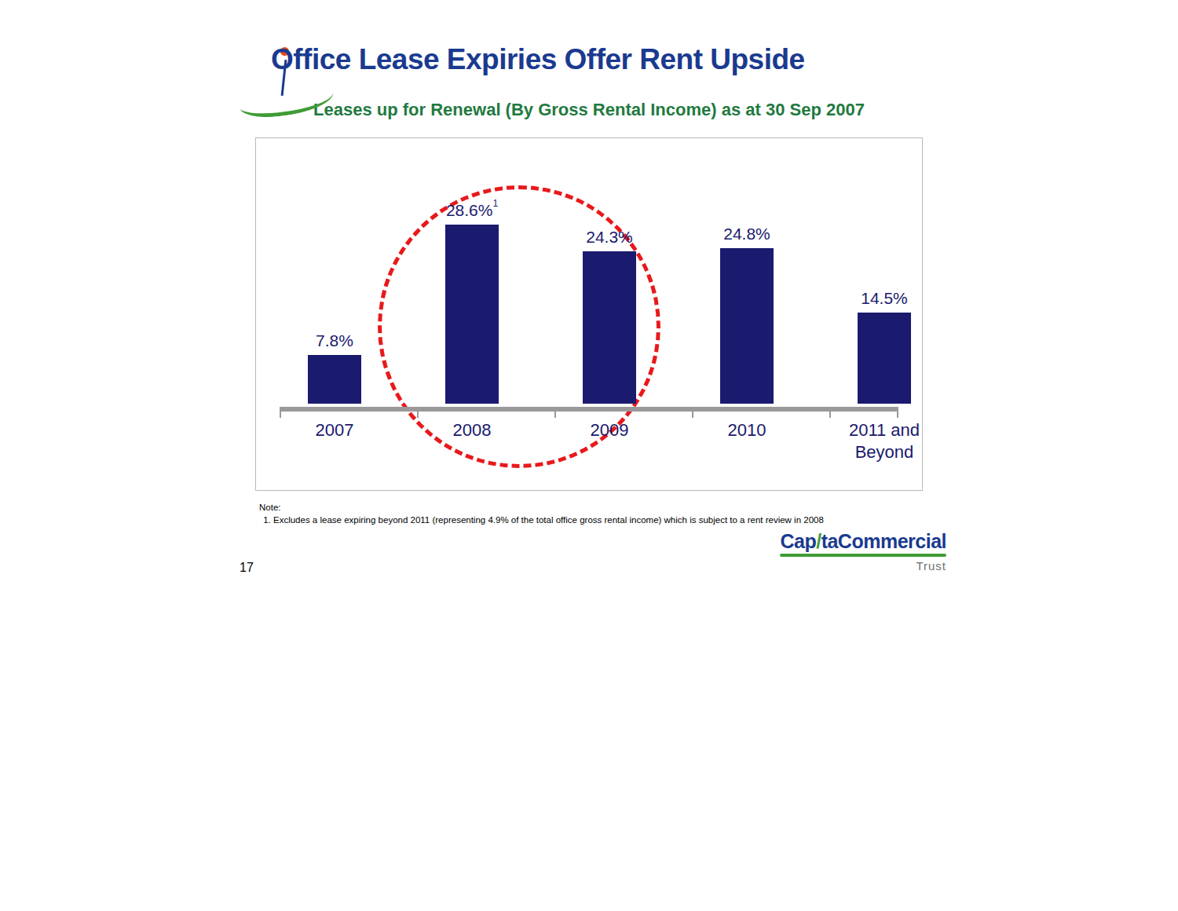Office Lease Expiries Offer Rent Upside
Leases up for Renewal (By Gross Rental Income) as at 30 Sep 2007
7.8%
28.6%1
24.3%
24.8%
14.5%
2007
2008
2009
2010
2011 and
Beyond
Note:
Excludes a lease expiring beyond 2011 (representing 4.9% of the total office gross rental income) which is subject to a rent review in 2008
17
Cap/taCommercial
Trust